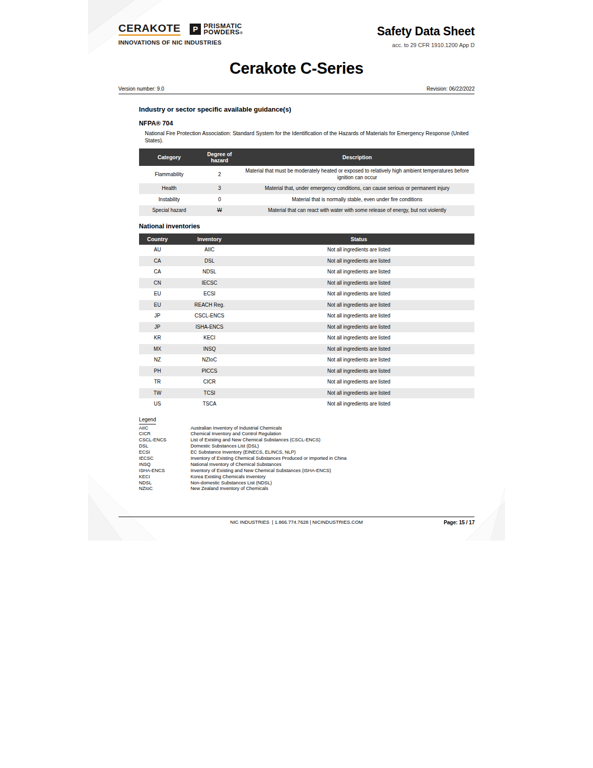CERAKOTE
P
PRISMATIC
POWDERS®
INNOVATIONS OF NIC INDUSTRIES
Safety Data Sheet
acc. to 29 CFR 1910.1200 App D
Cerakote C-Series
Version number: 9.0 Revision: 06/22/2022
Industry or sector specific available guidance(s)
NFPA® 704
National Fire Protection Association: Standard System for the Identification of the Hazards of Materials for Emergency Response (United States).
| Category | Degree of haz­ard | Description |
| --- | --- | --- |
| Flammability | 2 | Material that must be moderately heated or exposed to relatively high ambient temper­atures before ignition can occur |
| Health | 3 | Material that, under emergency conditions, can cause serious or permanent injury |
| Instability | 0 | Material that is normally stable, even under fire conditions |
| Special hazard | W | Material that can react with water with some release of energy, but not violently |
National inventories
| Country | Inventory | Status |
| --- | --- | --- |
| AU | AIIC | Not all ingredients are listed |
| CA | DSL | Not all ingredients are listed |
| CA | NDSL | Not all ingredients are listed |
| CN | IECSC | Not all ingredients are listed |
| EU | ECSI | Not all ingredients are listed |
| EU | REACH Reg. | Not all ingredients are listed |
| JP | CSCL-ENCS | Not all ingredients are listed |
| JP | ISHA-ENCS | Not all ingredients are listed |
| KR | KECI | Not all ingredients are listed |
| MX | INSQ | Not all ingredients are listed |
| NZ | NZIoC | Not all ingredients are listed |
| PH | PICCS | Not all ingredients are listed |
| TR | CICR | Not all ingredients are listed |
| TW | TCSI | Not all ingredients are listed |
| US | TSCA | Not all ingredients are listed |
Legend
AIIC
Australian Inventory of Industrial Chemicals
CICR
Chemical Inventory and Control Regulation
CSCL-ENCS
List of Existing and New Chemical Substances (CSCL-ENCS)
DSL
Domestic Substances List (DSL)
ECSI
EC Substance Inventory (EINECS, ELINCS, NLP)
IECSC
Inventory of Existing Chemical Substances Produced or Imported in China
INSQ
National Inventory of Chemical Substances
ISHA-ENCS
Inventory of Existing and New Chemical Substances (ISHA-ENCS)
KECI
Korea Existing Chemicals Inventory
NDSL
Non-domestic Substances List (NDSL)
NZIoC
New Zealand Inventory of Chemicals
NIC INDUSTRIES | 1.866.774.7628 | NICINDUSTRIES.COM
Page: 15 / 17